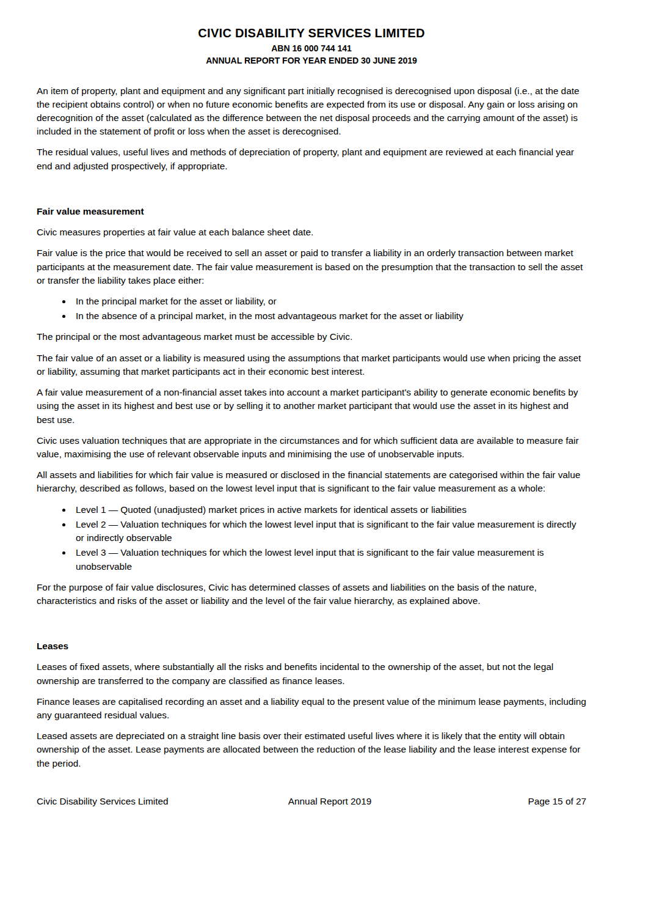CIVIC DISABILITY SERVICES LIMITED
ABN 16 000 744 141
ANNUAL REPORT FOR YEAR ENDED 30 JUNE 2019
An item of property, plant and equipment and any significant part initially recognised is derecognised upon disposal (i.e., at the date the recipient obtains control) or when no future economic benefits are expected from its use or disposal. Any gain or loss arising on derecognition of the asset (calculated as the difference between the net disposal proceeds and the carrying amount of the asset) is included in the statement of profit or loss when the asset is derecognised.
The residual values, useful lives and methods of depreciation of property, plant and equipment are reviewed at each financial year end and adjusted prospectively, if appropriate.
Fair value measurement
Civic measures properties at fair value at each balance sheet date.
Fair value is the price that would be received to sell an asset or paid to transfer a liability in an orderly transaction between market participants at the measurement date. The fair value measurement is based on the presumption that the transaction to sell the asset or transfer the liability takes place either:
In the principal market for the asset or liability, or
In the absence of a principal market, in the most advantageous market for the asset or liability
The principal or the most advantageous market must be accessible by Civic.
The fair value of an asset or a liability is measured using the assumptions that market participants would use when pricing the asset or liability, assuming that market participants act in their economic best interest.
A fair value measurement of a non-financial asset takes into account a market participant's ability to generate economic benefits by using the asset in its highest and best use or by selling it to another market participant that would use the asset in its highest and best use.
Civic uses valuation techniques that are appropriate in the circumstances and for which sufficient data are available to measure fair value, maximising the use of relevant observable inputs and minimising the use of unobservable inputs.
All assets and liabilities for which fair value is measured or disclosed in the financial statements are categorised within the fair value hierarchy, described as follows, based on the lowest level input that is significant to the fair value measurement as a whole:
Level 1 — Quoted (unadjusted) market prices in active markets for identical assets or liabilities
Level 2 — Valuation techniques for which the lowest level input that is significant to the fair value measurement is directly or indirectly observable
Level 3 — Valuation techniques for which the lowest level input that is significant to the fair value measurement is unobservable
For the purpose of fair value disclosures, Civic has determined classes of assets and liabilities on the basis of the nature, characteristics and risks of the asset or liability and the level of the fair value hierarchy, as explained above.
Leases
Leases of fixed assets, where substantially all the risks and benefits incidental to the ownership of the asset, but not the legal ownership are transferred to the company are classified as finance leases.
Finance leases are capitalised recording an asset and a liability equal to the present value of the minimum lease payments, including any guaranteed residual values.
Leased assets are depreciated on a straight line basis over their estimated useful lives where it is likely that the entity will obtain ownership of the asset. Lease payments are allocated between the reduction of the lease liability and the lease interest expense for the period.
Civic Disability Services Limited
Annual Report 2019
Page 15 of 27